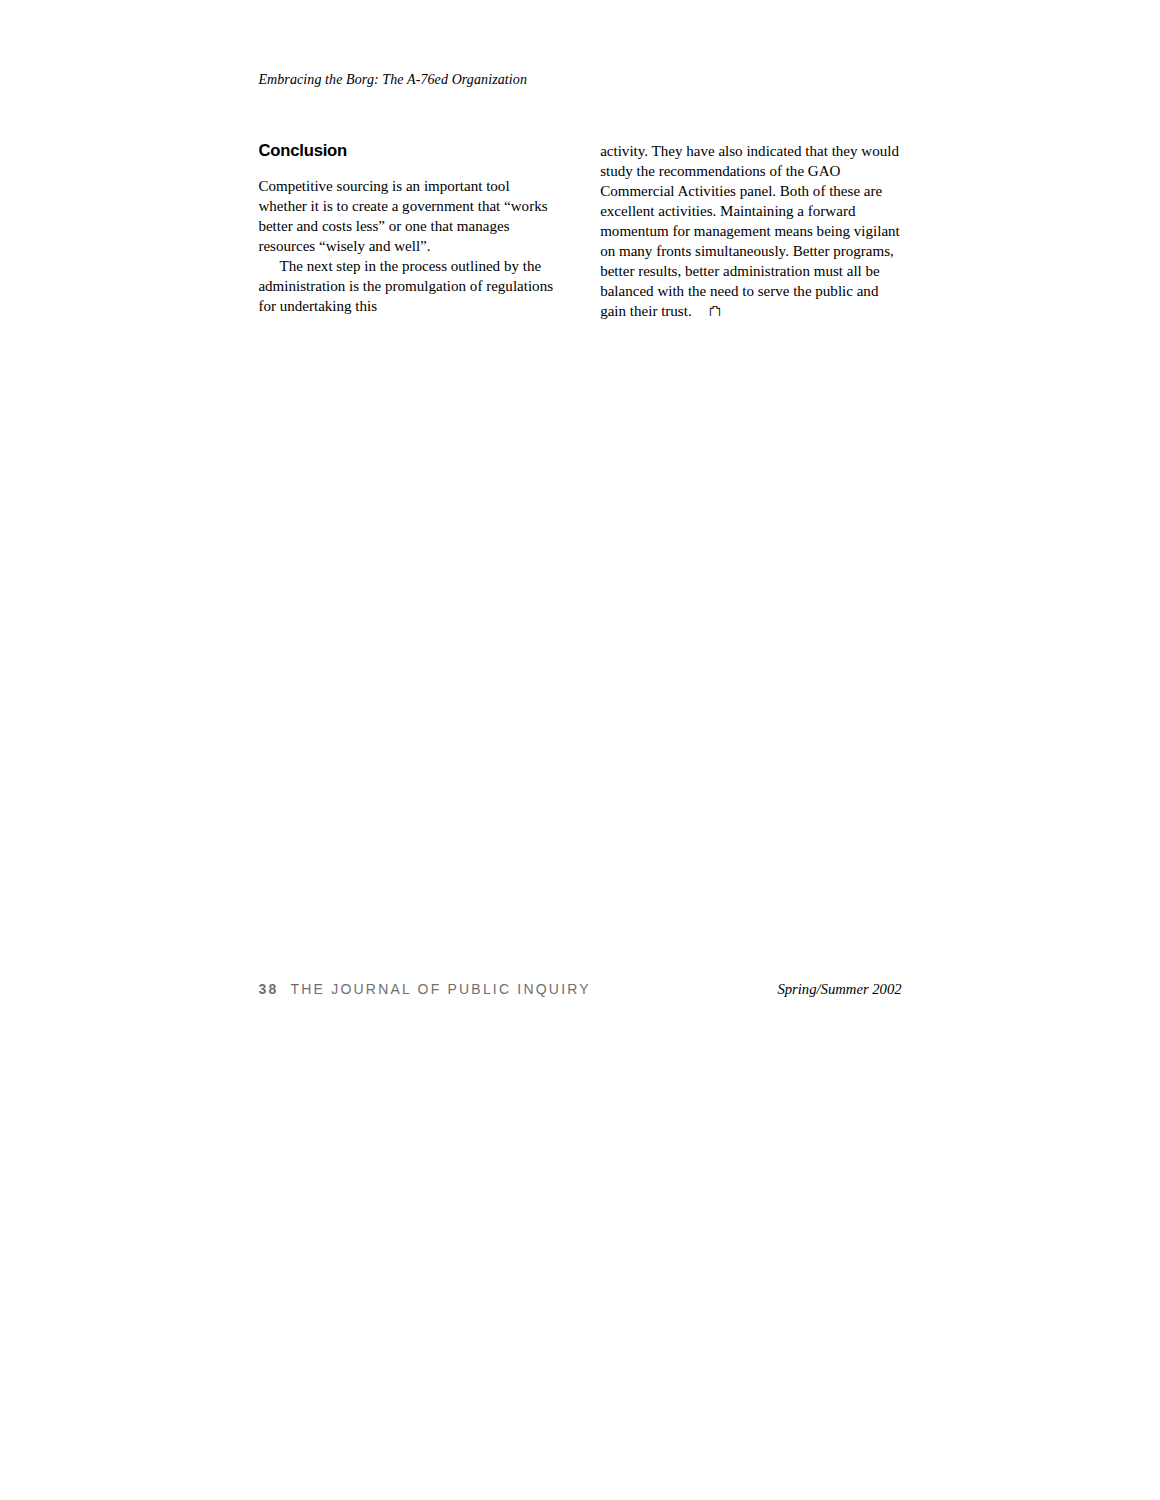Embracing the Borg: The A-76ed Organization
Conclusion
Competitive sourcing is an important tool whether it is to create a government that “works better and costs less” or one that manages resources “wisely and well”.
The next step in the process outlined by the administration is the promulgation of regulations for undertaking this
activity. They have also indicated that they would study the recommendations of the GAO Commercial Activities panel. Both of these are excellent activities. Maintaining a forward momentum for management means being vigilant on many fronts simultaneously. Better programs, better results, better administration must all be balanced with the need to serve the public and gain their trust.⛫
38 THE JOURNAL OF PUBLIC INQUIRY
Spring/Summer 2002